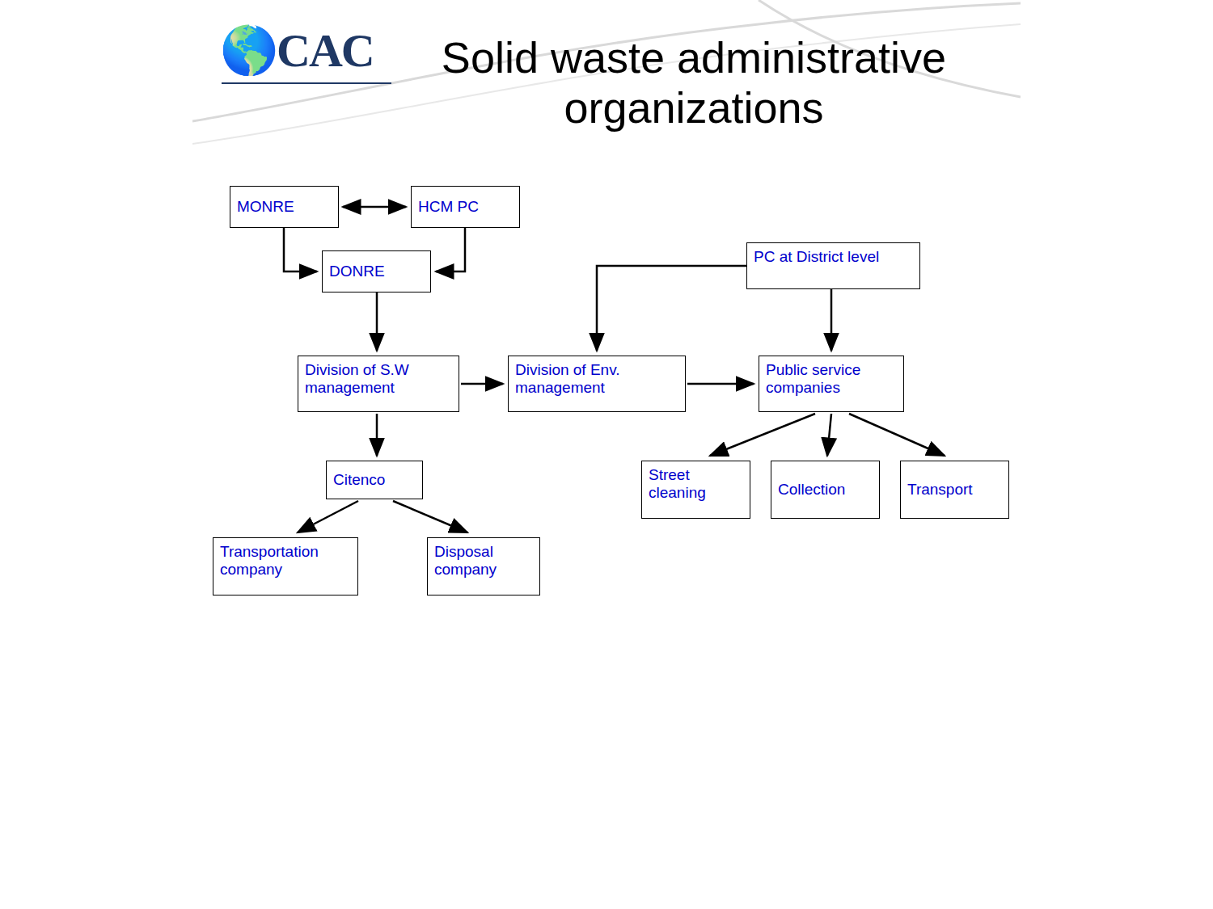🌎CAC
Solid waste administrative organizations
MONRE
HCM PC
DONRE
PC at District level
Division of S.W management
Division of Env. management
Public service companies
Citenco
Street cleaning
Collection
Transport
Transportation company
Disposal company